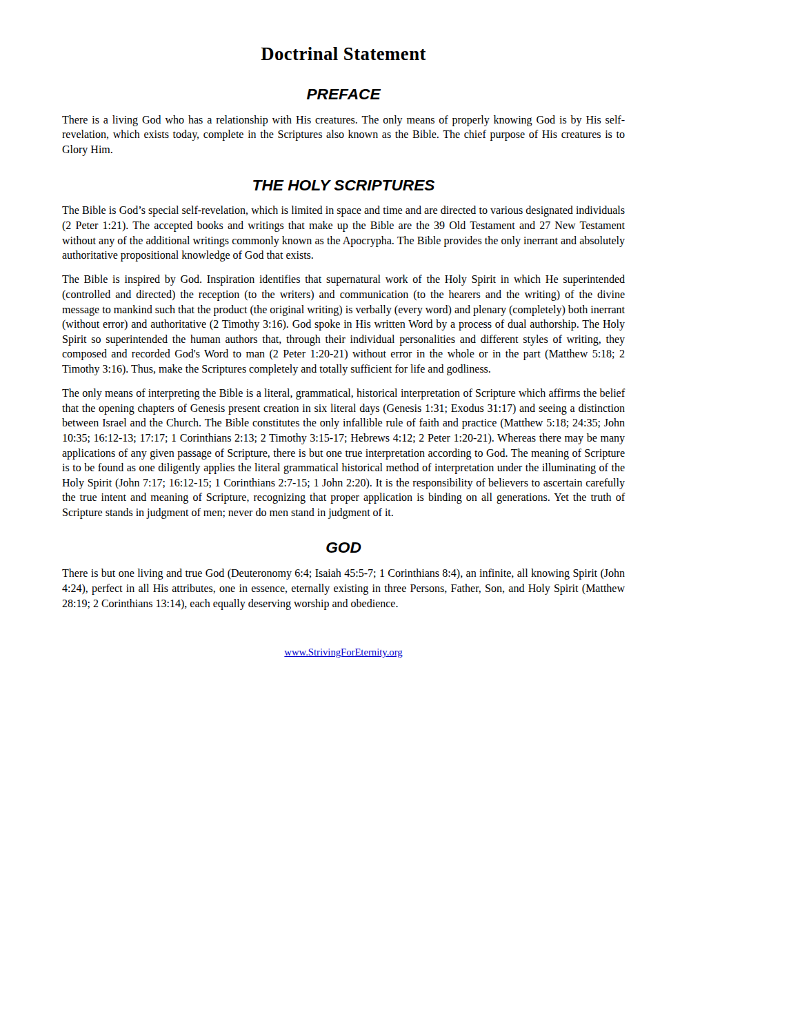Doctrinal Statement
PREFACE
There is a living God who has a relationship with His creatures. The only means of properly knowing God is by His self-revelation, which exists today, complete in the Scriptures also known as the Bible. The chief purpose of His creatures is to Glory Him.
THE HOLY SCRIPTURES
The Bible is God’s special self-revelation, which is limited in space and time and are directed to various designated individuals (2 Peter 1:21). The accepted books and writings that make up the Bible are the 39 Old Testament and 27 New Testament without any of the additional writings commonly known as the Apocrypha. The Bible provides the only inerrant and absolutely authoritative propositional knowledge of God that exists.
The Bible is inspired by God. Inspiration identifies that supernatural work of the Holy Spirit in which He superintended (controlled and directed) the reception (to the writers) and communication (to the hearers and the writing) of the divine message to mankind such that the product (the original writing) is verbally (every word) and plenary (completely) both inerrant (without error) and authoritative (2 Timothy 3:16). God spoke in His written Word by a process of dual authorship. The Holy Spirit so superintended the human authors that, through their individual personalities and different styles of writing, they composed and recorded God's Word to man (2 Peter 1:20-21) without error in the whole or in the part (Matthew 5:18; 2 Timothy 3:16). Thus, make the Scriptures completely and totally sufficient for life and godliness.
The only means of interpreting the Bible is a literal, grammatical, historical interpretation of Scripture which affirms the belief that the opening chapters of Genesis present creation in six literal days (Genesis 1:31; Exodus 31:17) and seeing a distinction between Israel and the Church. The Bible constitutes the only infallible rule of faith and practice (Matthew 5:18; 24:35; John 10:35; 16:12-13; 17:17; 1 Corinthians 2:13; 2 Timothy 3:15-17; Hebrews 4:12; 2 Peter 1:20-21). Whereas there may be many applications of any given passage of Scripture, there is but one true interpretation according to God. The meaning of Scripture is to be found as one diligently applies the literal grammatical historical method of interpretation under the illuminating of the Holy Spirit (John 7:17; 16:12-15; 1 Corinthians 2:7-15; 1 John 2:20). It is the responsibility of believers to ascertain carefully the true intent and meaning of Scripture, recognizing that proper application is binding on all generations. Yet the truth of Scripture stands in judgment of men; never do men stand in judgment of it.
GOD
There is but one living and true God (Deuteronomy 6:4; Isaiah 45:5-7; 1 Corinthians 8:4), an infinite, all knowing Spirit (John 4:24), perfect in all His attributes, one in essence, eternally existing in three Persons, Father, Son, and Holy Spirit (Matthew 28:19; 2 Corinthians 13:14), each equally deserving worship and obedience.
www.StrivingForEternity.org